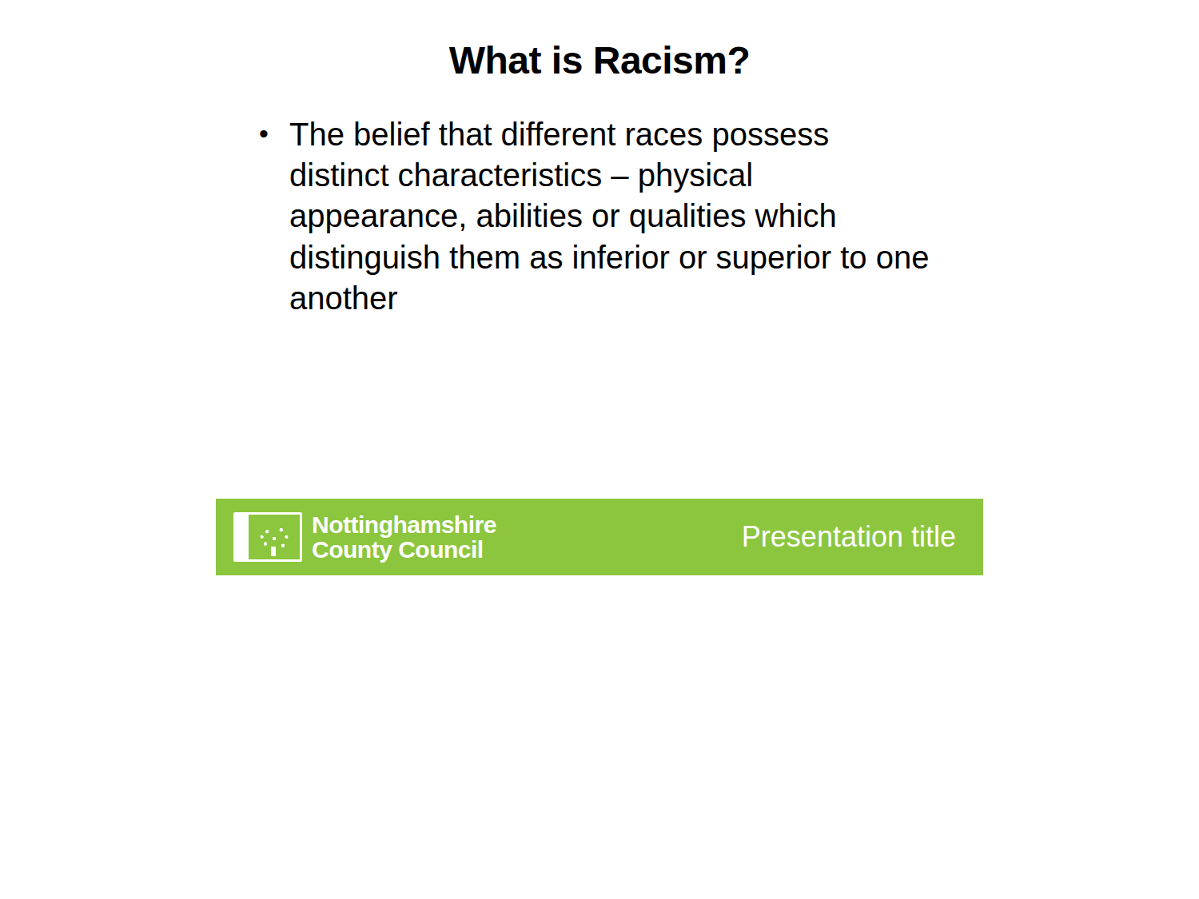What is Racism?
The belief that different races possess distinct characteristics – physical appearance, abilities or qualities which distinguish them as inferior or superior to one another
Nottinghamshire
County Council
Presentation title